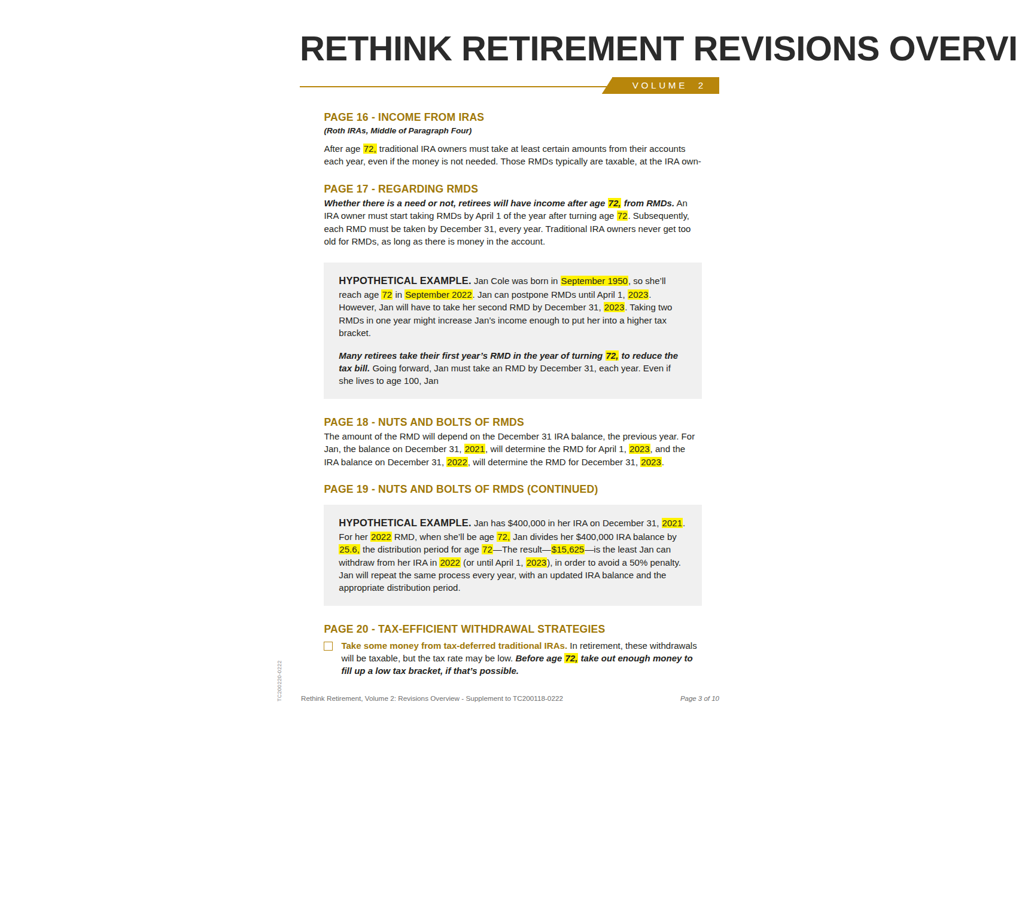Rethink Retirement Revisions Overview
VOLUME 2
Page 16 - Income from IRAs
(Roth IRAs, Middle of Paragraph Four)
After age 72, traditional IRA owners must take at least certain amounts from their accounts each year, even if the money is not needed. Those RMDs typically are taxable, at the IRA own-
Page 17 - Regarding RMDs
Whether there is a need or not, retirees will have income after age 72, from RMDs. An IRA owner must start taking RMDs by April 1 of the year after turning age 72. Subsequently, each RMD must be taken by December 31, every year. Traditional IRA owners never get too old for RMDs, as long as there is money in the account.
Hypothetical Example. Jan Cole was born in September 1950, so she’ll reach age 72 in September 2022. Jan can postpone RMDs until April 1, 2023. However, Jan will have to take her second RMD by December 31, 2023. Taking two RMDs in one year might increase Jan’s income enough to put her into a higher tax bracket.
Many retirees take their first year’s RMD in the year of turning 72, to reduce the tax bill. Going forward, Jan must take an RMD by December 31, each year. Even if she lives to age 100, Jan
Page 18 - Nuts and Bolts of RMDs
The amount of the RMD will depend on the December 31 IRA balance, the previous year. For Jan, the balance on December 31, 2021, will determine the RMD for April 1, 2023, and the IRA balance on December 31, 2022, will determine the RMD for December 31, 2023.
Page 19 - Nuts and Bolts of RMDs (Continued)
Hypothetical Example. Jan has $400,000 in her IRA on December 31, 2021. For her 2022 RMD, when she’ll be age 72, Jan divides her $400,000 IRA balance by 25.6, the distribution period for age 72—The result—$15,625—is the least Jan can withdraw from her IRA in 2022 (or until April 1, 2023), in order to avoid a 50% penalty. Jan will repeat the same process every year, with an updated IRA balance and the appropriate distribution period.
Page 20 - Tax-Efficient Withdrawal Strategies
Take some money from tax-deferred traditional IRAs. In retirement, these withdrawals will be taxable, but the tax rate may be low. Before age 72, take out enough money to fill up a low tax bracket, if that’s possible.
Rethink Retirement, Volume 2: Revisions Overview - Supplement to TC200118-0222
Page 3 of 10
TC200220-0222